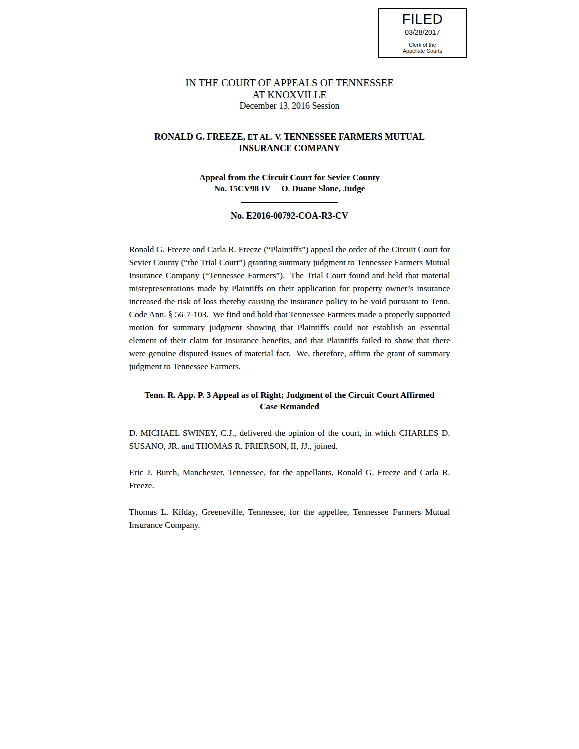FILED
03/28/2017
Clerk of the Appellate Courts
IN THE COURT OF APPEALS OF TENNESSEE AT KNOXVILLE
December 13, 2016 Session
RONALD G. FREEZE, ET AL. V. TENNESSEE FARMERS MUTUAL
INSURANCE COMPANY
Appeal from the Circuit Court for Sevier County
No. 15CV98 IV O. Duane Slone, Judge
No. E2016-00792-COA-R3-CV
Ronald G. Freeze and Carla R. Freeze (“Plaintiffs”) appeal the order of the Circuit Court for Sevier County (“the Trial Court”) granting summary judgment to Tennessee Farmers Mutual Insurance Company (“Tennessee Farmers”). The Trial Court found and held that material misrepresentations made by Plaintiffs on their application for property owner’s insurance increased the risk of loss thereby causing the insurance policy to be void pursuant to Tenn. Code Ann. § 56-7-103. We find and hold that Tennessee Farmers made a properly supported motion for summary judgment showing that Plaintiffs could not establish an essential element of their claim for insurance benefits, and that Plaintiffs failed to show that there were genuine disputed issues of material fact. We, therefore, affirm the grant of summary judgment to Tennessee Farmers.
Tenn. R. App. P. 3 Appeal as of Right; Judgment of the Circuit Court Affirmed
Case Remanded
D. MICHAEL SWINEY, C.J., delivered the opinion of the court, in which CHARLES D. SUSANO, JR. and THOMAS R. FRIERSON, II, JJ., joined.
Eric J. Burch, Manchester, Tennessee, for the appellants, Ronald G. Freeze and Carla R. Freeze.
Thomas L. Kilday, Greeneville, Tennessee, for the appellee, Tennessee Farmers Mutual Insurance Company.